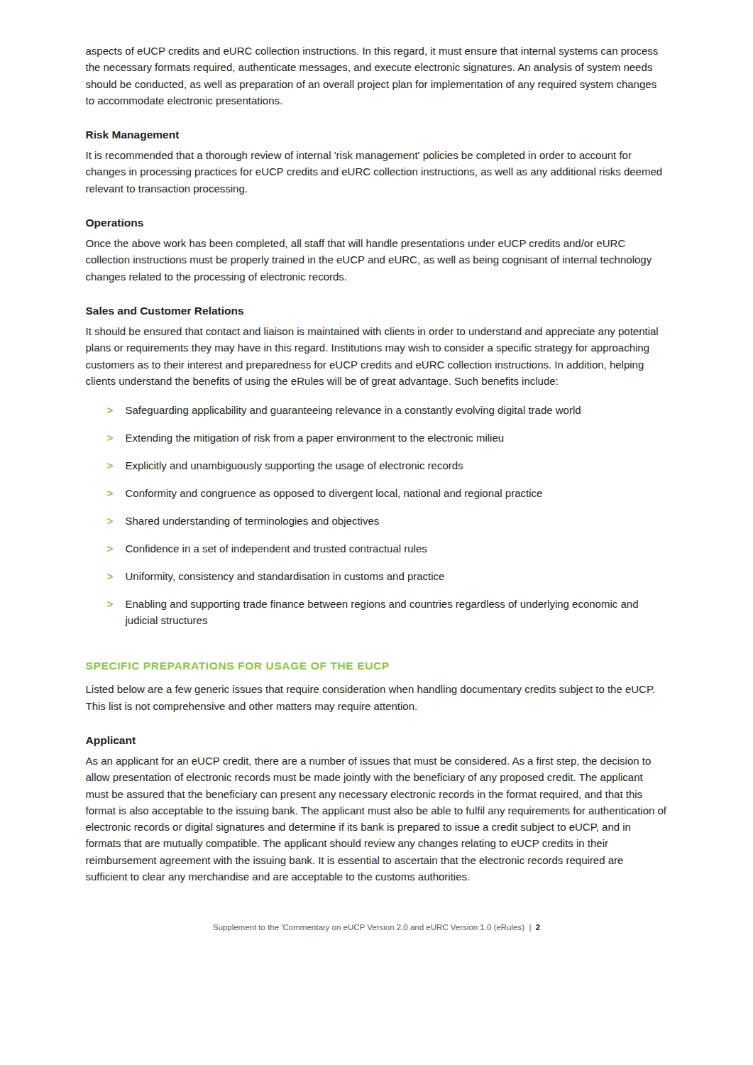aspects of eUCP credits and eURC collection instructions. In this regard, it must ensure that internal systems can process the necessary formats required, authenticate messages, and execute electronic signatures. An analysis of system needs should be conducted, as well as preparation of an overall project plan for implementation of any required system changes to accommodate electronic presentations.
Risk Management
It is recommended that a thorough review of internal 'risk management' policies be completed in order to account for changes in processing practices for eUCP credits and eURC collection instructions, as well as any additional risks deemed relevant to transaction processing.
Operations
Once the above work has been completed, all staff that will handle presentations under eUCP credits and/or eURC collection instructions must be properly trained in the eUCP and eURC, as well as being cognisant of internal technology changes related to the processing of electronic records.
Sales and Customer Relations
It should be ensured that contact and liaison is maintained with clients in order to understand and appreciate any potential plans or requirements they may have in this regard. Institutions may wish to consider a specific strategy for approaching customers as to their interest and preparedness for eUCP credits and eURC collection instructions. In addition, helping clients understand the benefits of using the eRules will be of great advantage. Such benefits include:
Safeguarding applicability and guaranteeing relevance in a constantly evolving digital trade world
Extending the mitigation of risk from a paper environment to the electronic milieu
Explicitly and unambiguously supporting the usage of electronic records
Conformity and congruence as opposed to divergent local, national and regional practice
Shared understanding of terminologies and objectives
Confidence in a set of independent and trusted contractual rules
Uniformity, consistency and standardisation in customs and practice
Enabling and supporting trade finance between regions and countries regardless of underlying economic and judicial structures
Specific preparations for usage of the eUCP
Listed below are a few generic issues that require consideration when handling documentary credits subject to the eUCP. This list is not comprehensive and other matters may require attention.
Applicant
As an applicant for an eUCP credit, there are a number of issues that must be considered. As a first step, the decision to allow presentation of electronic records must be made jointly with the beneficiary of any proposed credit. The applicant must be assured that the beneficiary can present any necessary electronic records in the format required, and that this format is also acceptable to the issuing bank. The applicant must also be able to fulfil any requirements for authentication of electronic records or digital signatures and determine if its bank is prepared to issue a credit subject to eUCP, and in formats that are mutually compatible. The applicant should review any changes relating to eUCP credits in their reimbursement agreement with the issuing bank. It is essential to ascertain that the electronic records required are sufficient to clear any merchandise and are acceptable to the customs authorities.
Supplement to the 'Commentary on eUCP Version 2.0 and eURC Version 1.0 (eRules) | 2